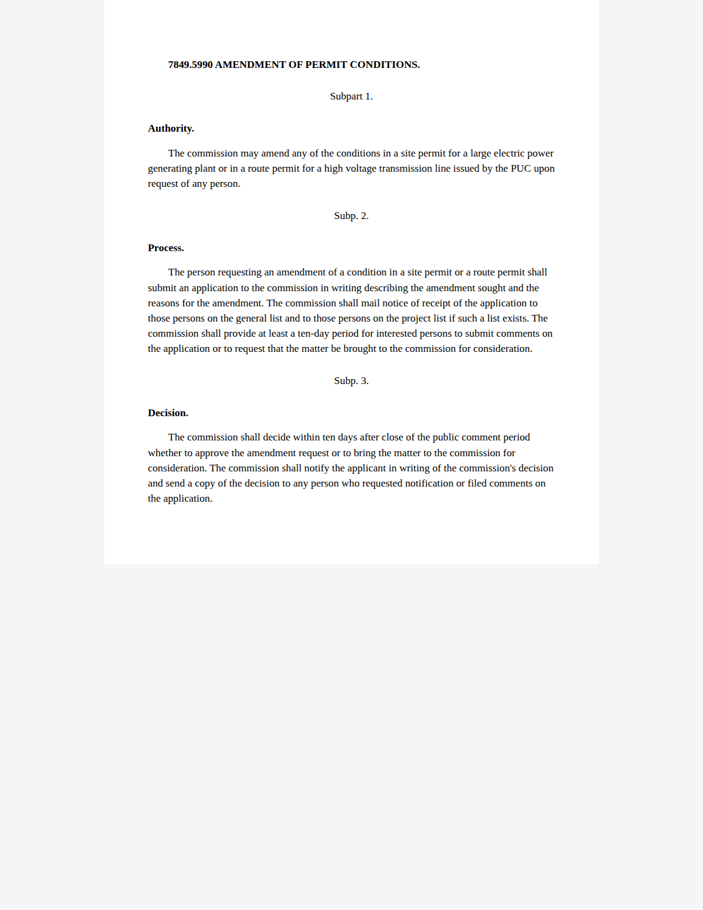7849.5990 AMENDMENT OF PERMIT CONDITIONS.
Subpart 1.
Authority.
The commission may amend any of the conditions in a site permit for a large electric power generating plant or in a route permit for a high voltage transmission line issued by the PUC upon request of any person.
Subp. 2.
Process.
The person requesting an amendment of a condition in a site permit or a route permit shall submit an application to the commission in writing describing the amendment sought and the reasons for the amendment. The commission shall mail notice of receipt of the application to those persons on the general list and to those persons on the project list if such a list exists. The commission shall provide at least a ten-day period for interested persons to submit comments on the application or to request that the matter be brought to the commission for consideration.
Subp. 3.
Decision.
The commission shall decide within ten days after close of the public comment period whether to approve the amendment request or to bring the matter to the commission for consideration. The commission shall notify the applicant in writing of the commission's decision and send a copy of the decision to any person who requested notification or filed comments on the application.